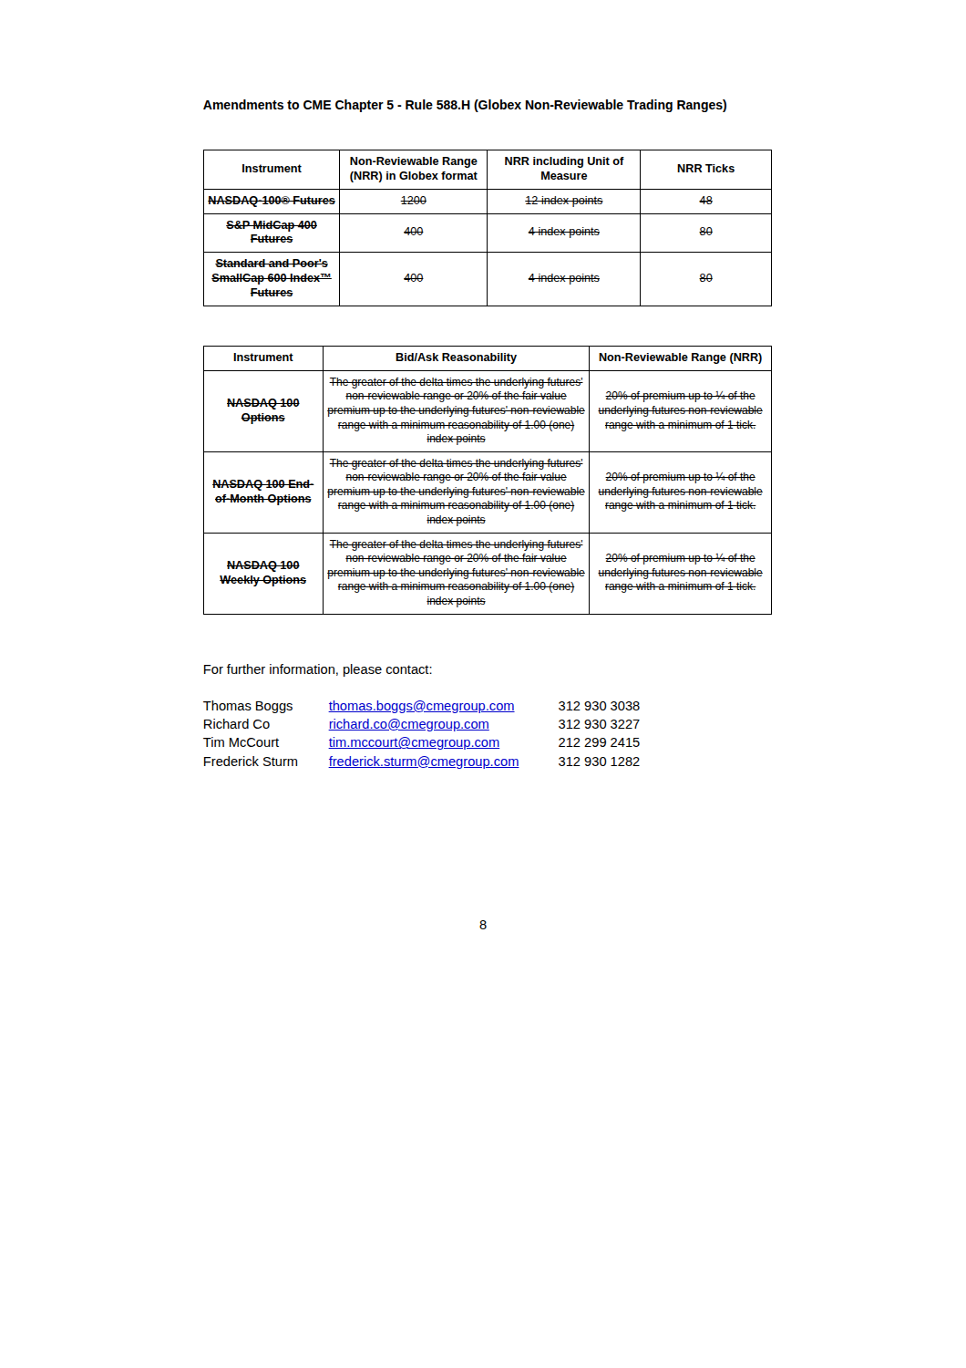Amendments to CME Chapter 5 - Rule 588.H (Globex Non-Reviewable Trading Ranges)
| Instrument | Non-Reviewable Range (NRR) in Globex format | NRR including Unit of Measure | NRR Ticks |
| --- | --- | --- | --- |
| NASDAQ-100® Futures | 1200 | 12 index points | 48 |
| S&P MidCap 400 Futures | 400 | 4 index points | 80 |
| Standard and Poor's SmallCap 600 Index™ Futures | 400 | 4 index points | 80 |
| Instrument | Bid/Ask Reasonability | Non-Reviewable Range (NRR) |
| --- | --- | --- |
| NASDAQ 100 Options | The greater of the delta times the underlying futures' non-reviewable range or 20% of the fair value premium up to the underlying futures' non-reviewable range with a minimum reasonability of 1.00 (one) index points | 20% of premium up to ¼ of the underlying futures non-reviewable range with a minimum of 1 tick. |
| NASDAQ 100 End-of-Month Options | The greater of the delta times the underlying futures' non-reviewable range or 20% of the fair value premium up to the underlying futures' non-reviewable range with a minimum reasonability of 1.00 (one) index points | 20% of premium up to ¼ of the underlying futures non-reviewable range with a minimum of 1 tick. |
| NASDAQ 100 Weekly Options | The greater of the delta times the underlying futures' non-reviewable range or 20% of the fair value premium up to the underlying futures' non-reviewable range with a minimum reasonability of 1.00 (one) index points | 20% of premium up to ¼ of the underlying futures non-reviewable range with a minimum of 1 tick. |
For further information, please contact:
| Thomas Boggs | thomas.boggs@cmegroup.com | 312 930 3038 |
| Richard Co | richard.co@cmegroup.com | 312 930 3227 |
| Tim McCourt | tim.mccourt@cmegroup.com | 212 299 2415 |
| Frederick Sturm | frederick.sturm@cmegroup.com | 312 930 1282 |
8